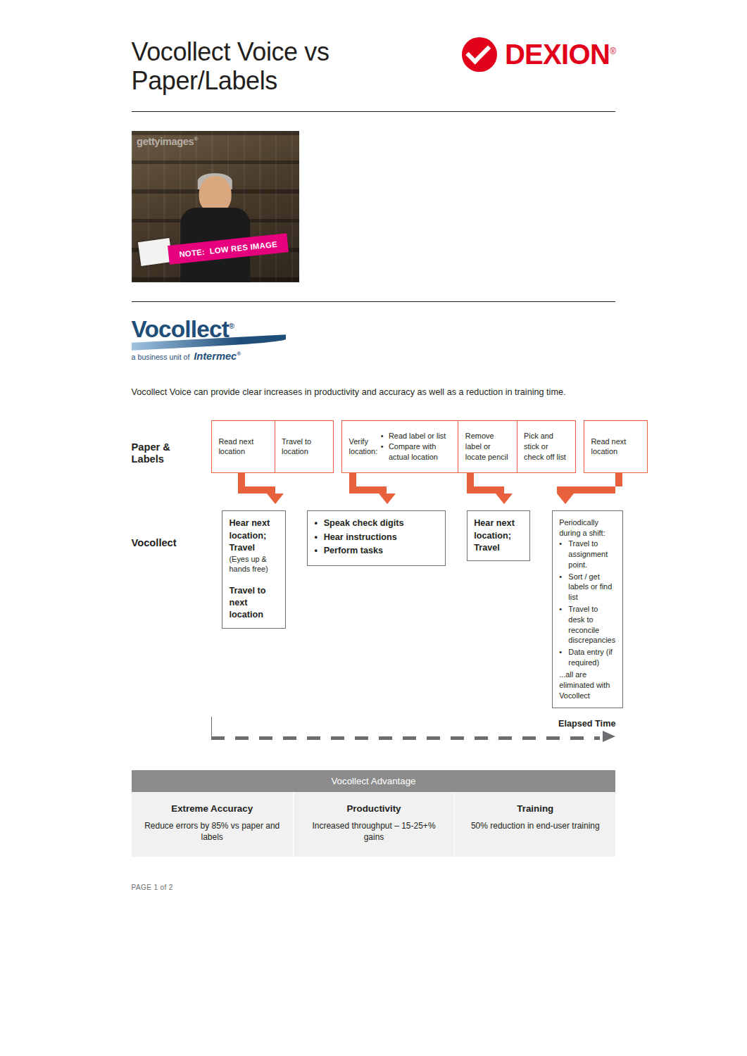Vocollect Voice vs
Paper/Labels
DEXION®
gettyimages®
NOTE: LOW RES IMAGE
Vocollect®
a business unit of Intermec®
Vocollect Voice can provide clear increases in productivity and accuracy as well as a reduction in training time.
Paper &
Labels
Read next location
Travel to location
Verify location:
Read label or list
Compare with actual location
Remove label or locate pencil
Pick and stick or check off list
Read next location
Vocollect
Hear next location;
Travel
(Eyes up & hands free)
Travel to next location
Speak check digits
Hear instructions
Perform tasks
Hear next location;
Travel
Periodically during a shift:
Travel to assignment point.
Sort / get labels or find list
Travel to desk to reconcile discrepancies
Data entry (if required)
...all are eliminated with Vocollect
Elapsed Time
Vocollect Advantage
Extreme Accuracy Reduce errors by 85% vs paper and labels
Productivity Increased throughput – 15-25+% gains
Training 50% reduction in end-user training
PAGE 1 of 2